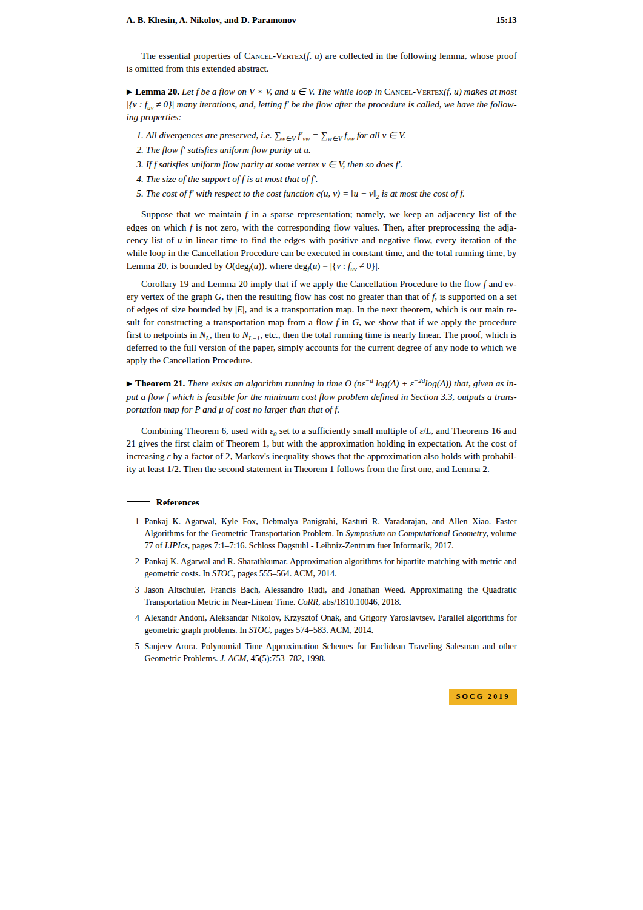A. B. Khesin, A. Nikolov, and D. Paramonov 15:13
The essential properties of Cancel-Vertex(f, u) are collected in the following lemma, whose proof is omitted from this extended abstract.
Lemma 20. Let f be a flow on V × V, and u ∈ V. The while loop in Cancel-Vertex(f, u) makes at most |{v : fuv ≠ 0}| many iterations, and, letting f′ be the flow after the procedure is called, we have the following properties:
All divergences are preserved, i.e. ∑w∈V f′vw = ∑w∈V fvw for all v ∈ V.
The flow f′ satisfies uniform flow parity at u.
If f satisfies uniform flow parity at some vertex v ∈ V, then so does f′.
The size of the support of f is at most that of f′.
The cost of f′ with respect to the cost function c(u, v) = ‖u − v‖2 is at most the cost of f.
Suppose that we maintain f in a sparse representation; namely, we keep an adjacency list of the edges on which f is not zero, with the corresponding flow values. Then, after preprocessing the adjacency list of u in linear time to find the edges with positive and negative flow, every iteration of the while loop in the Cancellation Procedure can be executed in constant time, and the total running time, by Lemma 20, is bounded by O(degf(u)), where degf(u) = |{v : fuv ≠ 0}|.
Corollary 19 and Lemma 20 imply that if we apply the Cancellation Procedure to the flow f and every vertex of the graph G, then the resulting flow has cost no greater than that of f, is supported on a set of edges of size bounded by |E|, and is a transportation map. In the next theorem, which is our main result for constructing a transportation map from a flow f in G, we show that if we apply the procedure first to netpoints in NL, then to NL−1, etc., then the total running time is nearly linear. The proof, which is deferred to the full version of the paper, simply accounts for the current degree of any node to which we apply the Cancellation Procedure.
Theorem 21. There exists an algorithm running in time O (nε−d log(Δ) + ε−2dlog(Δ)) that, given as input a flow f which is feasible for the minimum cost flow problem defined in Section 3.3, outputs a transportation map for P and μ of cost no larger than that of f.
Combining Theorem 6, used with ε0 set to a sufficiently small multiple of ε/L, and Theorems 16 and 21 gives the first claim of Theorem 1, but with the approximation holding in expectation. At the cost of increasing ε by a factor of 2, Markov's inequality shows that the approximation also holds with probability at least 1/2. Then the second statement in Theorem 1 follows from the first one, and Lemma 2.
References
Pankaj K. Agarwal, Kyle Fox, Debmalya Panigrahi, Kasturi R. Varadarajan, and Allen Xiao. Faster Algorithms for the Geometric Transportation Problem. In Symposium on Computational Geometry, volume 77 of LIPIcs, pages 7:1–7:16. Schloss Dagstuhl - Leibniz-Zentrum fuer Informatik, 2017.
Pankaj K. Agarwal and R. Sharathkumar. Approximation algorithms for bipartite matching with metric and geometric costs. In STOC, pages 555–564. ACM, 2014.
Jason Altschuler, Francis Bach, Alessandro Rudi, and Jonathan Weed. Approximating the Quadratic Transportation Metric in Near-Linear Time. CoRR, abs/1810.10046, 2018.
Alexandr Andoni, Aleksandar Nikolov, Krzysztof Onak, and Grigory Yaroslavtsev. Parallel algorithms for geometric graph problems. In STOC, pages 574–583. ACM, 2014.
Sanjeev Arora. Polynomial Time Approximation Schemes for Euclidean Traveling Salesman and other Geometric Problems. J. ACM, 45(5):753–782, 1998.
SoCG 2019